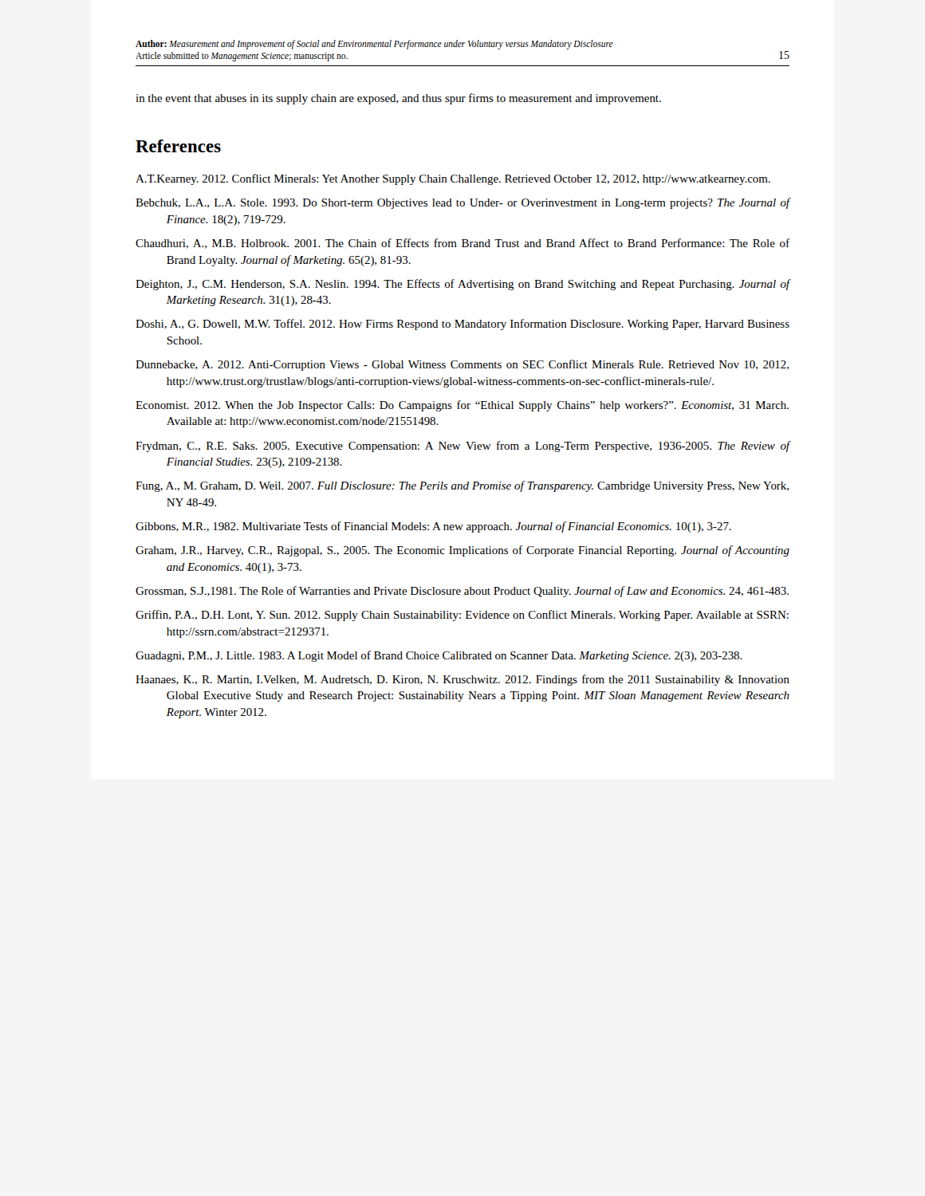Author: Measurement and Improvement of Social and Environmental Performance under Voluntary versus Mandatory Disclosure
Article submitted to Management Science; manuscript no.
15
in the event that abuses in its supply chain are exposed, and thus spur firms to measurement and improvement.
References
A.T.Kearney. 2012. Conflict Minerals: Yet Another Supply Chain Challenge. Retrieved October 12, 2012, http://www.atkearney.com.
Bebchuk, L.A., L.A. Stole. 1993. Do Short-term Objectives lead to Under- or Overinvestment in Long-term projects? The Journal of Finance. 18(2), 719-729.
Chaudhuri, A., M.B. Holbrook. 2001. The Chain of Effects from Brand Trust and Brand Affect to Brand Performance: The Role of Brand Loyalty. Journal of Marketing. 65(2), 81-93.
Deighton, J., C.M. Henderson, S.A. Neslin. 1994. The Effects of Advertising on Brand Switching and Repeat Purchasing. Journal of Marketing Research. 31(1), 28-43.
Doshi, A., G. Dowell, M.W. Toffel. 2012. How Firms Respond to Mandatory Information Disclosure. Working Paper, Harvard Business School.
Dunnebacke, A. 2012. Anti-Corruption Views - Global Witness Comments on SEC Conflict Minerals Rule. Retrieved Nov 10, 2012, http://www.trust.org/trustlaw/blogs/anti-corruption-views/global-witness-comments-on-sec-conflict-minerals-rule/.
Economist. 2012. When the Job Inspector Calls: Do Campaigns for “Ethical Supply Chains” help workers?”. Economist, 31 March. Available at: http://www.economist.com/node/21551498.
Frydman, C., R.E. Saks. 2005. Executive Compensation: A New View from a Long-Term Perspective, 1936-2005. The Review of Financial Studies. 23(5), 2109-2138.
Fung, A., M. Graham, D. Weil. 2007. Full Disclosure: The Perils and Promise of Transparency. Cambridge University Press, New York, NY 48-49.
Gibbons, M.R., 1982. Multivariate Tests of Financial Models: A new approach. Journal of Financial Economics. 10(1), 3-27.
Graham, J.R., Harvey, C.R., Rajgopal, S., 2005. The Economic Implications of Corporate Financial Reporting. Journal of Accounting and Economics. 40(1), 3-73.
Grossman, S.J.,1981. The Role of Warranties and Private Disclosure about Product Quality. Journal of Law and Economics. 24, 461-483.
Griffin, P.A., D.H. Lont, Y. Sun. 2012. Supply Chain Sustainability: Evidence on Conflict Minerals. Working Paper. Available at SSRN: http://ssrn.com/abstract=2129371.
Guadagni, P.M., J. Little. 1983. A Logit Model of Brand Choice Calibrated on Scanner Data. Marketing Science. 2(3), 203-238.
Haanaes, K., R. Martin, I.Velken, M. Audretsch, D. Kiron, N. Kruschwitz. 2012. Findings from the 2011 Sustainability & Innovation Global Executive Study and Research Project: Sustainability Nears a Tipping Point. MIT Sloan Management Review Research Report. Winter 2012.